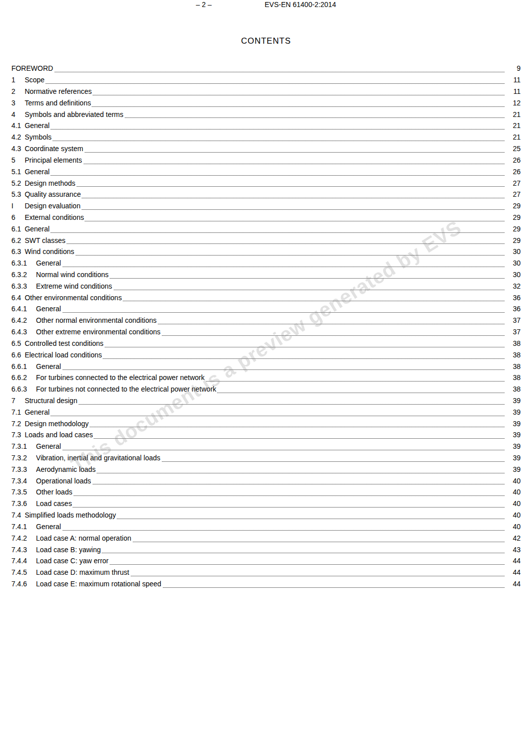This document is a preview generated by EVS
– 2 –
EVS-EN 61400-2:2014
CONTENTS
FOREWORD 9
1 Scope 11
2 Normative references 11
3 Terms and definitions 12
4 Symbols and abbreviated terms 21
4.1 General 21
4.2 Symbols 21
4.3 Coordinate system 25
5 Principal elements 26
5.1 General 26
5.2 Design methods 27
5.3 Quality assurance 27
I Design evaluation 29
6 External conditions 29
6.1 General 29
6.2 SWT classes 29
6.3 Wind conditions 30
6.3.1 General 30
6.3.2 Normal wind conditions 30
6.3.3 Extreme wind conditions 32
6.4 Other environmental conditions 36
6.4.1 General 36
6.4.2 Other normal environmental conditions 37
6.4.3 Other extreme environmental conditions 37
6.5 Controlled test conditions 38
6.6 Electrical load conditions 38
6.6.1 General 38
6.6.2 For turbines connected to the electrical power network 38
6.6.3 For turbines not connected to the electrical power network 38
7 Structural design 39
7.1 General 39
7.2 Design methodology 39
7.3 Loads and load cases 39
7.3.1 General 39
7.3.2 Vibration, inertial and gravitational loads 39
7.3.3 Aerodynamic loads 39
7.3.4 Operational loads 40
7.3.5 Other loads 40
7.3.6 Load cases 40
7.4 Simplified loads methodology 40
7.4.1 General 40
7.4.2 Load case A: normal operation 42
7.4.3 Load case B: yawing 43
7.4.4 Load case C: yaw error 44
7.4.5 Load case D: maximum thrust 44
7.4.6 Load case E: maximum rotational speed 44